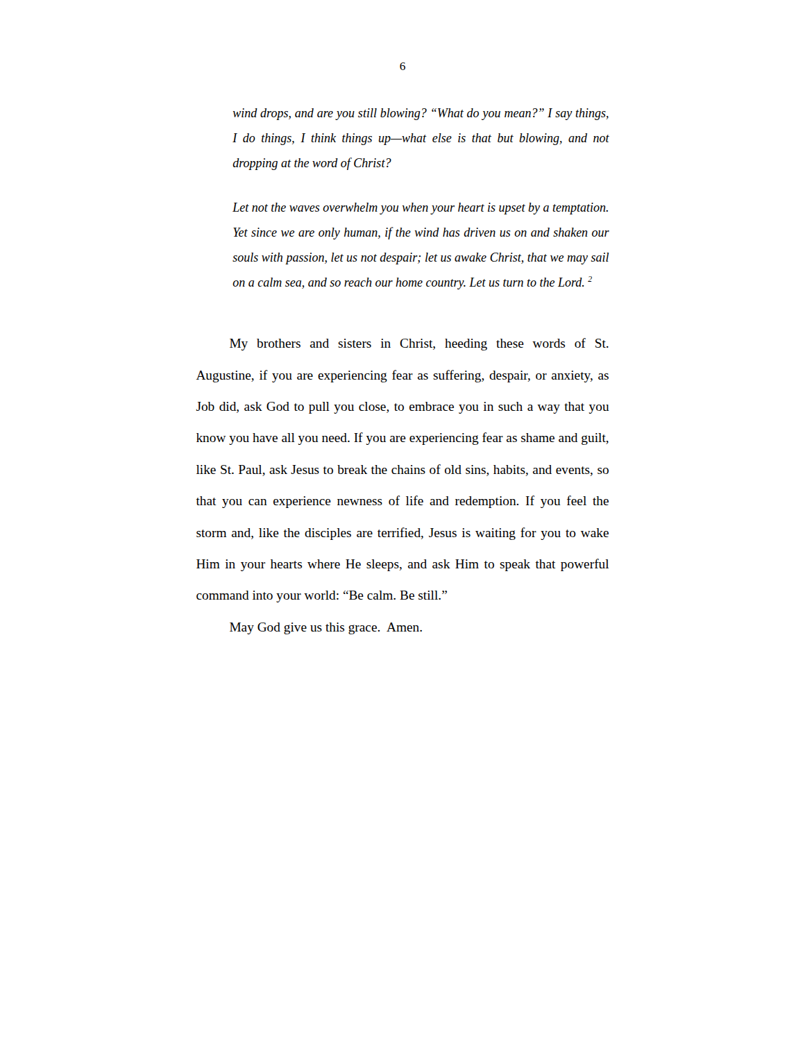6
wind drops, and are you still blowing? “What do you mean?” I say things, I do things, I think things up—what else is that but blowing, and not dropping at the word of Christ?
Let not the waves overwhelm you when your heart is upset by a temptation. Yet since we are only human, if the wind has driven us on and shaken our souls with passion, let us not despair; let us awake Christ, that we may sail on a calm sea, and so reach our home country. Let us turn to the Lord. 2
My brothers and sisters in Christ, heeding these words of St. Augustine, if you are experiencing fear as suffering, despair, or anxiety, as Job did, ask God to pull you close, to embrace you in such a way that you know you have all you need. If you are experiencing fear as shame and guilt, like St. Paul, ask Jesus to break the chains of old sins, habits, and events, so that you can experience newness of life and redemption. If you feel the storm and, like the disciples are terrified, Jesus is waiting for you to wake Him in your hearts where He sleeps, and ask Him to speak that powerful command into your world: “Be calm. Be still.”
May God give us this grace. Amen.